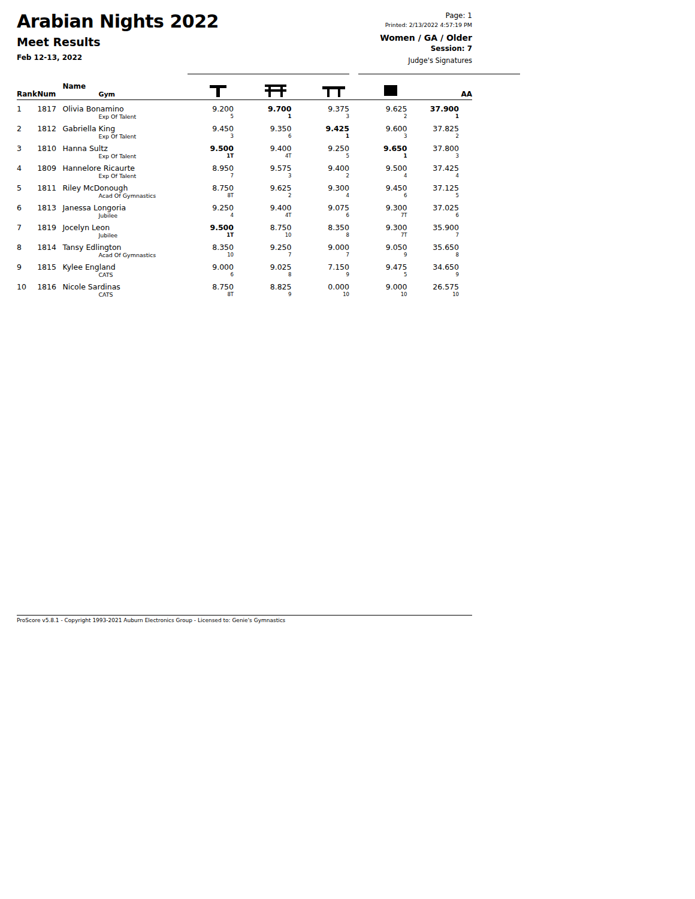Page: 1
Printed: 2/13/2022 4:57:19 PM
Women / GA / Older
Session: 7
Judge's Signatures
Arabian Nights 2022
Meet Results
Feb 12-13, 2022
| Rank | Num | Name Gym | | | | | AA |
| --- | --- | --- | --- | --- | --- | --- | --- |
| 1 | 1817 | Olivia Bonamino | 9.200 | 9.700 | 9.375 | 9.625 | 37.900 |
| | | Exp Of Talent | 5 | 1 | 3 | 2 | 1 |
| 2 | 1812 | Gabriella King | 9.450 | 9.350 | 9.425 | 9.600 | 37.825 |
| | | Exp Of Talent | 3 | 6 | 1 | 3 | 2 |
| 3 | 1810 | Hanna Sultz | 9.500 | 9.400 | 9.250 | 9.650 | 37.800 |
| | | Exp Of Talent | 1T | 4T | 5 | 1 | 3 |
| 4 | 1809 | Hannelore Ricaurte | 8.950 | 9.575 | 9.400 | 9.500 | 37.425 |
| | | Exp Of Talent | 7 | 3 | 2 | 4 | 4 |
| 5 | 1811 | Riley McDonough | 8.750 | 9.625 | 9.300 | 9.450 | 37.125 |
| | | Acad Of Gymnastics | 8T | 2 | 4 | 6 | 5 |
| 6 | 1813 | Janessa Longoria | 9.250 | 9.400 | 9.075 | 9.300 | 37.025 |
| | | Jubilee | 4 | 4T | 6 | 7T | 6 |
| 7 | 1819 | Jocelyn Leon | 9.500 | 8.750 | 8.350 | 9.300 | 35.900 |
| | | Jubilee | 1T | 10 | 8 | 7T | 7 |
| 8 | 1814 | Tansy Edlington | 8.350 | 9.250 | 9.000 | 9.050 | 35.650 |
| | | Acad Of Gymnastics | 10 | 7 | 7 | 9 | 8 |
| 9 | 1815 | Kylee England | 9.000 | 9.025 | 7.150 | 9.475 | 34.650 |
| | | CATS | 6 | 8 | 9 | 5 | 9 |
| 10 | 1816 | Nicole Sardinas | 8.750 | 8.825 | 0.000 | 9.000 | 26.575 |
| | | CATS | 8T | 9 | 10 | 10 | 10 |
ProScore v5.8.1 - Copyright 1993-2021 Auburn Electronics Group - Licensed to: Genie's Gymnastics